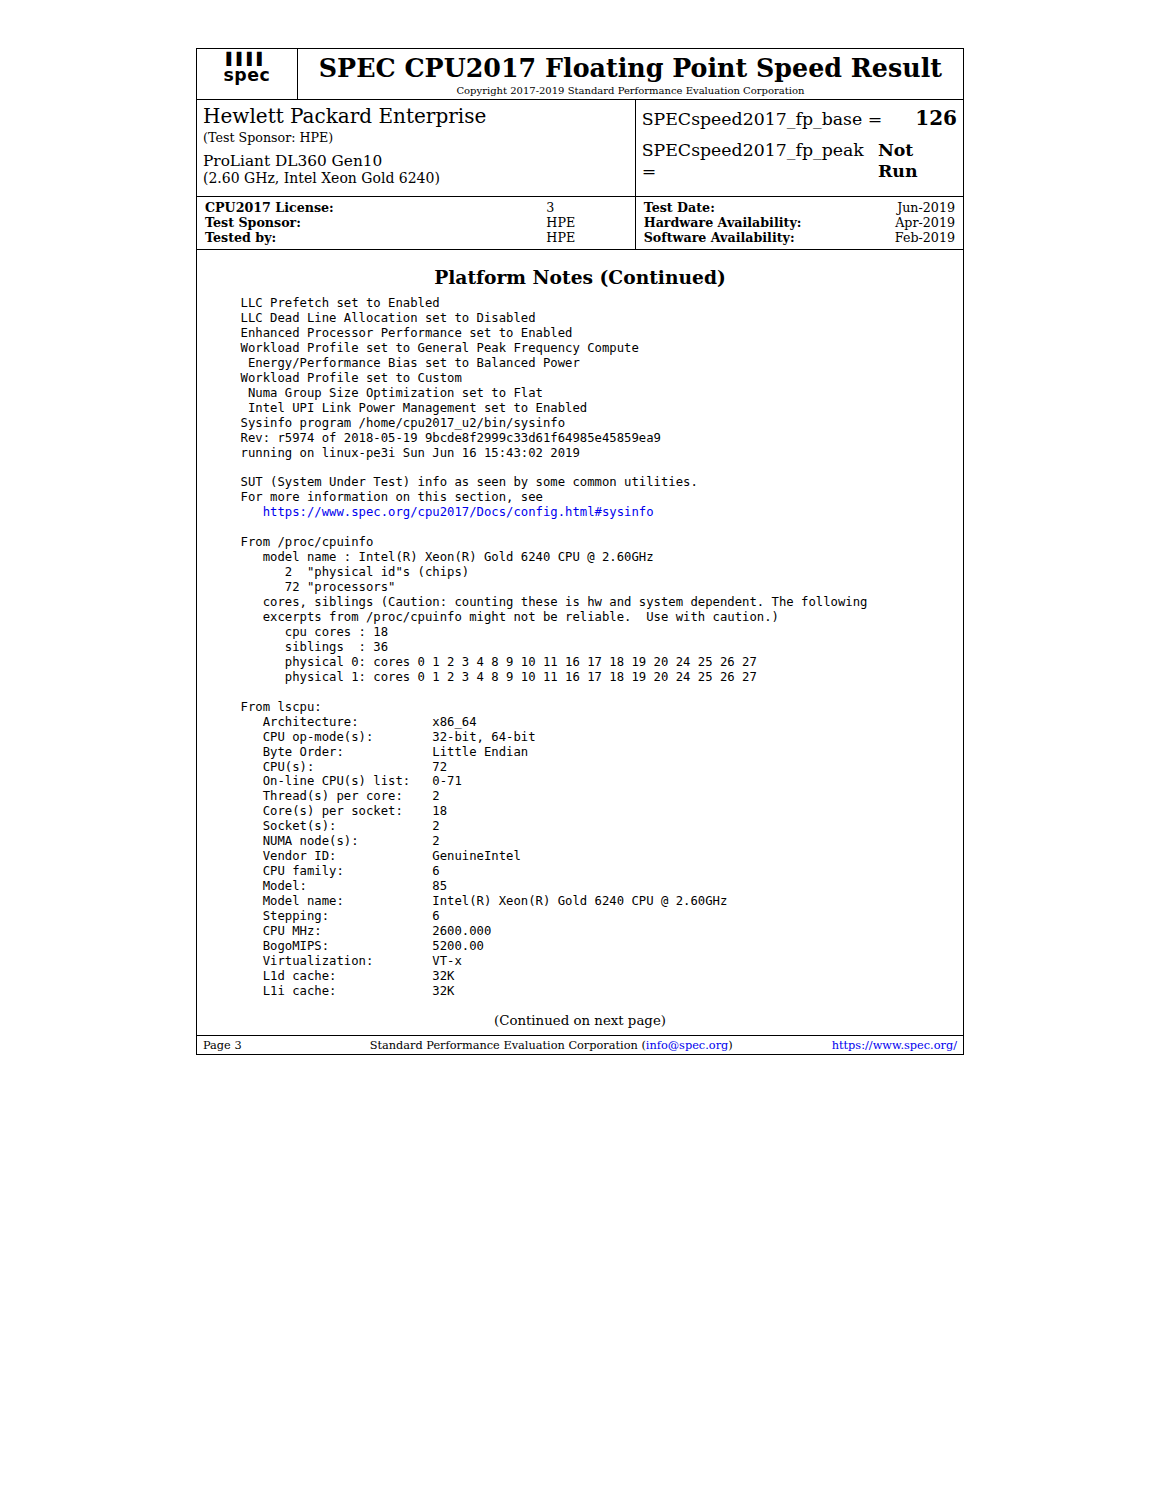▌▌▌▌
spec
SPEC CPU2017 Floating Point Speed Result
Copyright 2017-2019 Standard Performance Evaluation Corporation
Hewlett Packard Enterprise
(Test Sponsor: HPE)
ProLiant DL360 Gen10
(2.60 GHz, Intel Xeon Gold 6240)
SPECspeed2017_fp_base = 126
SPECspeed2017_fp_peak = Not Run
| CPU2017 License: | 3 |
| Test Sponsor: | HPE |
| Tested by: | HPE |
| Test Date: | Jun-2019 |
| Hardware Availability: | Apr-2019 |
| Software Availability: | Feb-2019 |
Platform Notes (Continued)
LLC Prefetch set to Enabled
LLC Dead Line Allocation set to Disabled
Enhanced Processor Performance set to Enabled
Workload Profile set to General Peak Frequency Compute
 Energy/Performance Bias set to Balanced Power
Workload Profile set to Custom
 Numa Group Size Optimization set to Flat
 Intel UPI Link Power Management set to Enabled
Sysinfo program /home/cpu2017_u2/bin/sysinfo
Rev: r5974 of 2018-05-19 9bcde8f2999c33d61f64985e45859ea9
running on linux-pe3i Sun Jun 16 15:43:02 2019

SUT (System Under Test) info as seen by some common utilities.
For more information on this section, see
   https://www.spec.org/cpu2017/Docs/config.html#sysinfo

From /proc/cpuinfo
   model name : Intel(R) Xeon(R) Gold 6240 CPU @ 2.60GHz
      2  "physical id"s (chips)
      72 "processors"
   cores, siblings (Caution: counting these is hw and system dependent. The following
   excerpts from /proc/cpuinfo might not be reliable.  Use with caution.)
      cpu cores : 18
      siblings  : 36
      physical 0: cores 0 1 2 3 4 8 9 10 11 16 17 18 19 20 24 25 26 27
      physical 1: cores 0 1 2 3 4 8 9 10 11 16 17 18 19 20 24 25 26 27

From lscpu:
   Architecture:          x86_64
   CPU op-mode(s):        32-bit, 64-bit
   Byte Order:            Little Endian
   CPU(s):                72
   On-line CPU(s) list:   0-71
   Thread(s) per core:    2
   Core(s) per socket:    18
   Socket(s):             2
   NUMA node(s):          2
   Vendor ID:             GenuineIntel
   CPU family:            6
   Model:                 85
   Model name:            Intel(R) Xeon(R) Gold 6240 CPU @ 2.60GHz
   Stepping:              6
   CPU MHz:               2600.000
   BogoMIPS:              5200.00
   Virtualization:        VT-x
   L1d cache:             32K
   L1i cache:             32K
(Continued on next page)
Page 3
Standard Performance Evaluation Corporation (info@spec.org)
https://www.spec.org/